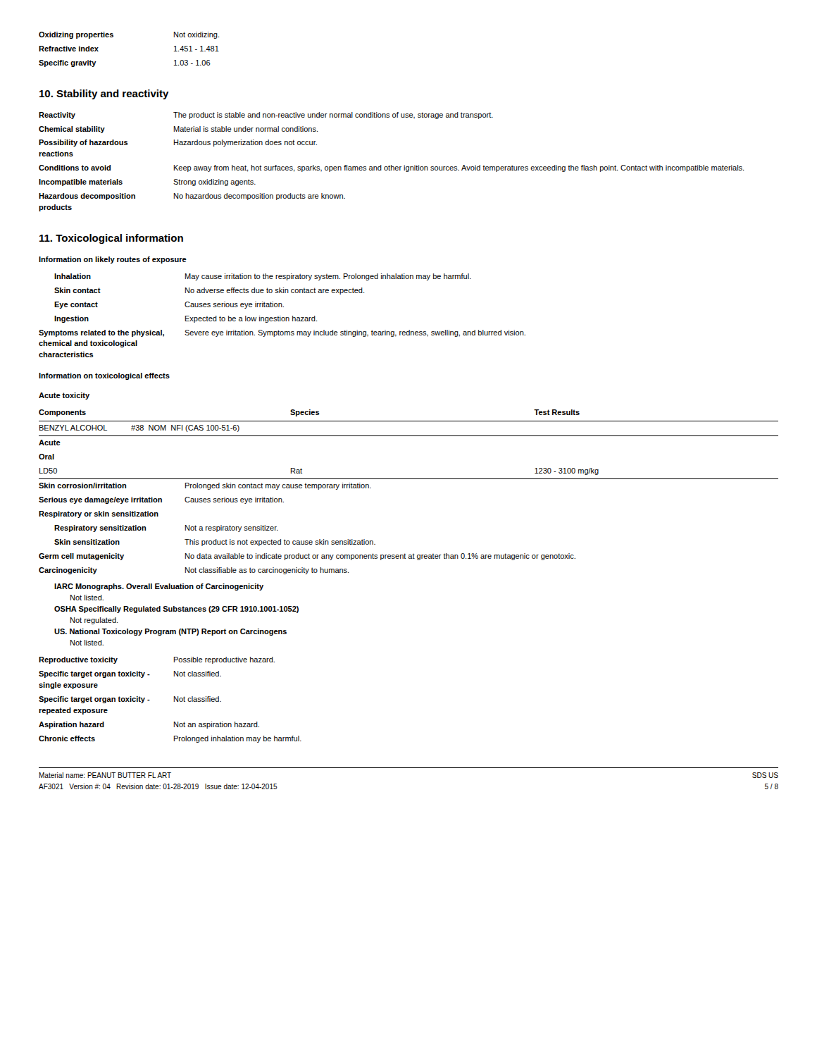| Oxidizing properties | Not oxidizing. |
| Refractive index | 1.451 - 1.481 |
| Specific gravity | 1.03 - 1.06 |
10. Stability and reactivity
| Reactivity | The product is stable and non-reactive under normal conditions of use, storage and transport. |
| Chemical stability | Material is stable under normal conditions. |
| Possibility of hazardous reactions | Hazardous polymerization does not occur. |
| Conditions to avoid | Keep away from heat, hot surfaces, sparks, open flames and other ignition sources. Avoid temperatures exceeding the flash point. Contact with incompatible materials. |
| Incompatible materials | Strong oxidizing agents. |
| Hazardous decomposition products | No hazardous decomposition products are known. |
11. Toxicological information
Information on likely routes of exposure
| Inhalation | May cause irritation to the respiratory system. Prolonged inhalation may be harmful. |
| Skin contact | No adverse effects due to skin contact are expected. |
| Eye contact | Causes serious eye irritation. |
| Ingestion | Expected to be a low ingestion hazard. |
| Symptoms related to the physical, chemical and toxicological characteristics | Severe eye irritation. Symptoms may include stinging, tearing, redness, swelling, and blurred vision. |
Information on toxicological effects
Acute toxicity
| Components | Species | Test Results |
| --- | --- | --- |
| BENZYL ALCOHOL #38 NOM NFI (CAS 100-51-6) |
| Acute | | |
| Oral | | |
| LD50 | Rat | 1230 - 3100 mg/kg |
| Skin corrosion/irritation | Prolonged skin contact may cause temporary irritation. |
| Serious eye damage/eye irritation | Causes serious eye irritation. |
| Respiratory or skin sensitization |
| Respiratory sensitization | Not a respiratory sensitizer. |
| Skin sensitization | This product is not expected to cause skin sensitization. |
| Germ cell mutagenicity | No data available to indicate product or any components present at greater than 0.1% are mutagenic or genotoxic. |
| Carcinogenicity | Not classifiable as to carcinogenicity to humans. |
IARC Monographs. Overall Evaluation of Carcinogenicity
Not listed.
OSHA Specifically Regulated Substances (29 CFR 1910.1001-1052)
Not regulated.
US. National Toxicology Program (NTP) Report on Carcinogens
Not listed.
| Reproductive toxicity | Possible reproductive hazard. |
| Specific target organ toxicity - single exposure | Not classified. |
| Specific target organ toxicity - repeated exposure | Not classified. |
| Aspiration hazard | Not an aspiration hazard. |
| Chronic effects | Prolonged inhalation may be harmful. |
Material name: PEANUT BUTTER FL ART
AF3021 Version #: 04 Revision date: 01-28-2019 Issue date: 12-04-2015
SDS US
5 / 8